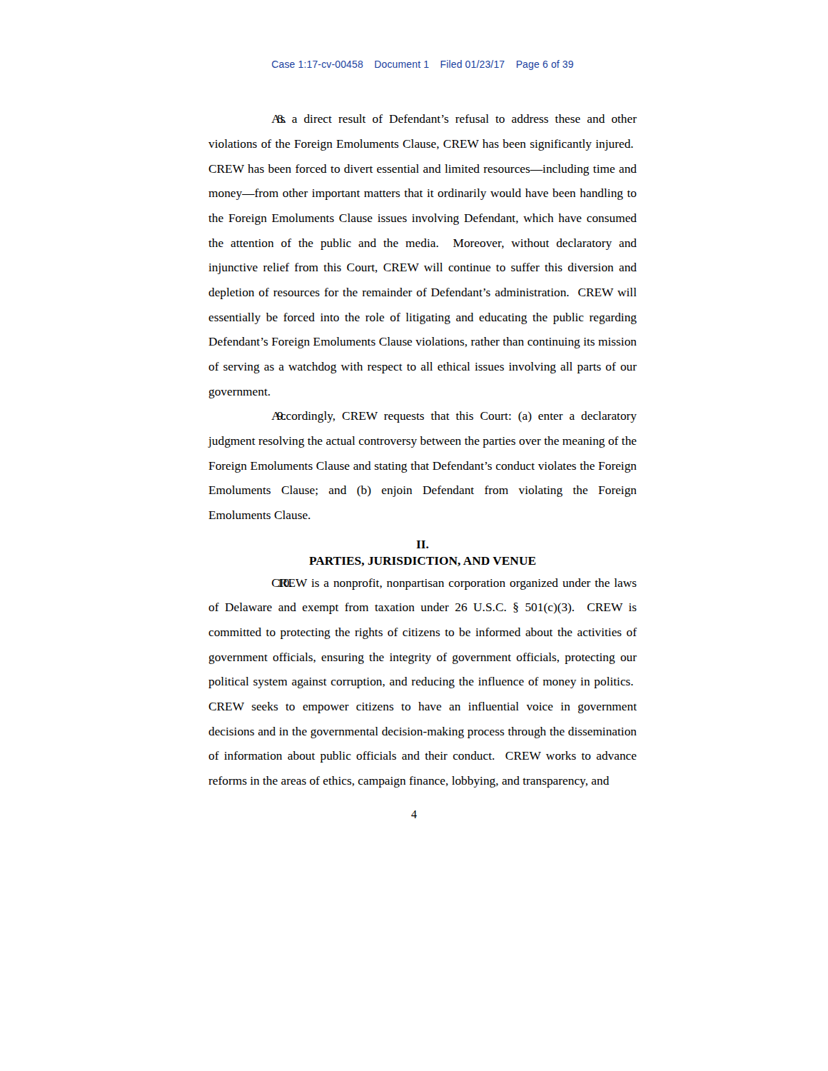Case 1:17-cv-00458 Document 1 Filed 01/23/17 Page 6 of 39
8. As a direct result of Defendant’s refusal to address these and other violations of the Foreign Emoluments Clause, CREW has been significantly injured. CREW has been forced to divert essential and limited resources—including time and money—from other important matters that it ordinarily would have been handling to the Foreign Emoluments Clause issues involving Defendant, which have consumed the attention of the public and the media. Moreover, without declaratory and injunctive relief from this Court, CREW will continue to suffer this diversion and depletion of resources for the remainder of Defendant’s administration. CREW will essentially be forced into the role of litigating and educating the public regarding Defendant’s Foreign Emoluments Clause violations, rather than continuing its mission of serving as a watchdog with respect to all ethical issues involving all parts of our government.
9. Accordingly, CREW requests that this Court: (a) enter a declaratory judgment resolving the actual controversy between the parties over the meaning of the Foreign Emoluments Clause and stating that Defendant’s conduct violates the Foreign Emoluments Clause; and (b) enjoin Defendant from violating the Foreign Emoluments Clause.
II. PARTIES, JURISDICTION, AND VENUE
10. CREW is a nonprofit, nonpartisan corporation organized under the laws of Delaware and exempt from taxation under 26 U.S.C. § 501(c)(3). CREW is committed to protecting the rights of citizens to be informed about the activities of government officials, ensuring the integrity of government officials, protecting our political system against corruption, and reducing the influence of money in politics. CREW seeks to empower citizens to have an influential voice in government decisions and in the governmental decision-making process through the dissemination of information about public officials and their conduct. CREW works to advance reforms in the areas of ethics, campaign finance, lobbying, and transparency, and
4